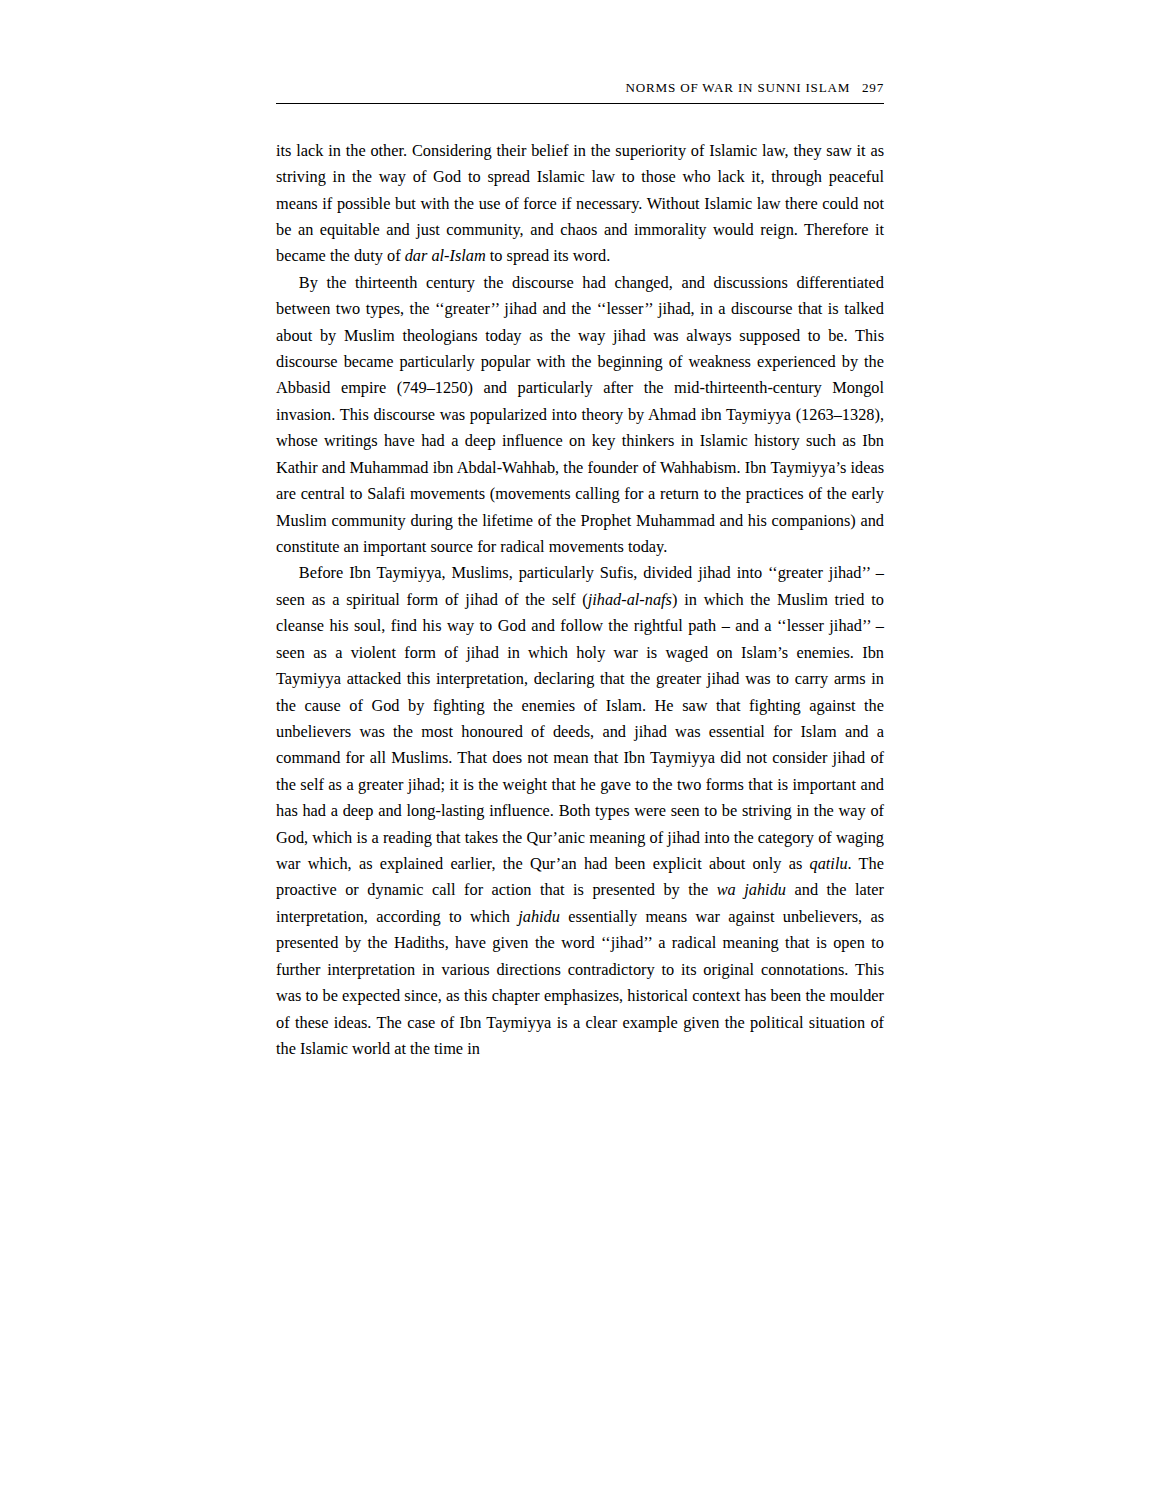Norms of war in Sunni Islam297
its lack in the other. Considering their belief in the superiority of Islamic law, they saw it as striving in the way of God to spread Islamic law to those who lack it, through peaceful means if possible but with the use of force if necessary. Without Islamic law there could not be an equitable and just community, and chaos and immorality would reign. Therefore it became the duty of dar al-Islam to spread its word.
By the thirteenth century the discourse had changed, and discussions differentiated between two types, the ‘‘greater’’ jihad and the ‘‘lesser’’ jihad, in a discourse that is talked about by Muslim theologians today as the way jihad was always supposed to be. This discourse became particularly popular with the beginning of weakness experienced by the Abbasid empire (749–1250) and particularly after the mid-thirteenth-century Mongol invasion. This discourse was popularized into theory by Ahmad ibn Taymiyya (1263–1328), whose writings have had a deep influence on key thinkers in Islamic history such as Ibn Kathir and Muhammad ibn Abdal-Wahhab, the founder of Wahhabism. Ibn Taymiyya’s ideas are central to Salafi movements (movements calling for a return to the practices of the early Muslim community during the lifetime of the Prophet Muhammad and his companions) and constitute an important source for radical movements today.
Before Ibn Taymiyya, Muslims, particularly Sufis, divided jihad into ‘‘greater jihad’’ – seen as a spiritual form of jihad of the self (jihad-al-nafs) in which the Muslim tried to cleanse his soul, find his way to God and follow the rightful path – and a ‘‘lesser jihad’’ – seen as a violent form of jihad in which holy war is waged on Islam’s enemies. Ibn Taymiyya attacked this interpretation, declaring that the greater jihad was to carry arms in the cause of God by fighting the enemies of Islam. He saw that fighting against the unbelievers was the most honoured of deeds, and jihad was essential for Islam and a command for all Muslims. That does not mean that Ibn Taymiyya did not consider jihad of the self as a greater jihad; it is the weight that he gave to the two forms that is important and has had a deep and long-lasting influence. Both types were seen to be striving in the way of God, which is a reading that takes the Qur’anic meaning of jihad into the category of waging war which, as explained earlier, the Qur’an had been explicit about only as qatilu. The proactive or dynamic call for action that is presented by the wa jahidu and the later interpretation, according to which jahidu essentially means war against unbelievers, as presented by the Hadiths, have given the word ‘‘jihad’’ a radical meaning that is open to further interpretation in various directions contradictory to its original connotations. This was to be expected since, as this chapter emphasizes, historical context has been the moulder of these ideas. The case of Ibn Taymiyya is a clear example given the political situation of the Islamic world at the time in